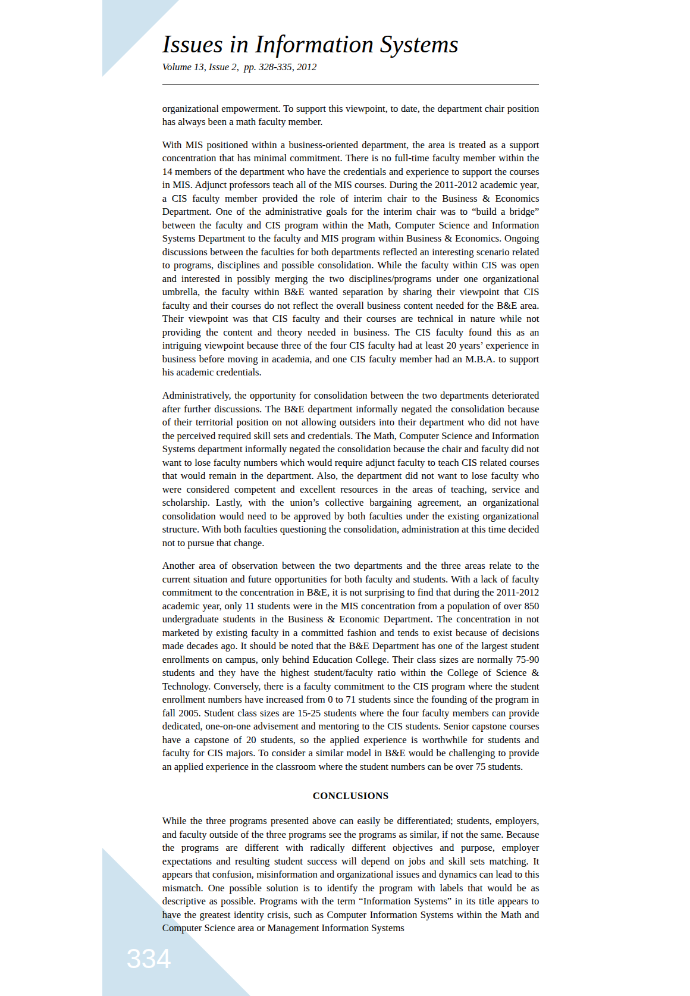Issues in Information Systems
Volume 13, Issue 2, pp. 328-335, 2012
organizational empowerment. To support this viewpoint, to date, the department chair position has always been a math faculty member.
With MIS positioned within a business-oriented department, the area is treated as a support concentration that has minimal commitment. There is no full-time faculty member within the 14 members of the department who have the credentials and experience to support the courses in MIS. Adjunct professors teach all of the MIS courses. During the 2011-2012 academic year, a CIS faculty member provided the role of interim chair to the Business & Economics Department. One of the administrative goals for the interim chair was to “build a bridge” between the faculty and CIS program within the Math, Computer Science and Information Systems Department to the faculty and MIS program within Business & Economics. Ongoing discussions between the faculties for both departments reflected an interesting scenario related to programs, disciplines and possible consolidation. While the faculty within CIS was open and interested in possibly merging the two disciplines/programs under one organizational umbrella, the faculty within B&E wanted separation by sharing their viewpoint that CIS faculty and their courses do not reflect the overall business content needed for the B&E area. Their viewpoint was that CIS faculty and their courses are technical in nature while not providing the content and theory needed in business. The CIS faculty found this as an intriguing viewpoint because three of the four CIS faculty had at least 20 years’ experience in business before moving in academia, and one CIS faculty member had an M.B.A. to support his academic credentials.
Administratively, the opportunity for consolidation between the two departments deteriorated after further discussions. The B&E department informally negated the consolidation because of their territorial position on not allowing outsiders into their department who did not have the perceived required skill sets and credentials. The Math, Computer Science and Information Systems department informally negated the consolidation because the chair and faculty did not want to lose faculty numbers which would require adjunct faculty to teach CIS related courses that would remain in the department. Also, the department did not want to lose faculty who were considered competent and excellent resources in the areas of teaching, service and scholarship. Lastly, with the union’s collective bargaining agreement, an organizational consolidation would need to be approved by both faculties under the existing organizational structure. With both faculties questioning the consolidation, administration at this time decided not to pursue that change.
Another area of observation between the two departments and the three areas relate to the current situation and future opportunities for both faculty and students. With a lack of faculty commitment to the concentration in B&E, it is not surprising to find that during the 2011-2012 academic year, only 11 students were in the MIS concentration from a population of over 850 undergraduate students in the Business & Economic Department. The concentration in not marketed by existing faculty in a committed fashion and tends to exist because of decisions made decades ago. It should be noted that the B&E Department has one of the largest student enrollments on campus, only behind Education College. Their class sizes are normally 75-90 students and they have the highest student/faculty ratio within the College of Science & Technology. Conversely, there is a faculty commitment to the CIS program where the student enrollment numbers have increased from 0 to 71 students since the founding of the program in fall 2005. Student class sizes are 15-25 students where the four faculty members can provide dedicated, one-on-one advisement and mentoring to the CIS students. Senior capstone courses have a capstone of 20 students, so the applied experience is worthwhile for students and faculty for CIS majors. To consider a similar model in B&E would be challenging to provide an applied experience in the classroom where the student numbers can be over 75 students.
CONCLUSIONS
While the three programs presented above can easily be differentiated; students, employers, and faculty outside of the three programs see the programs as similar, if not the same. Because the programs are different with radically different objectives and purpose, employer expectations and resulting student success will depend on jobs and skill sets matching. It appears that confusion, misinformation and organizational issues and dynamics can lead to this mismatch. One possible solution is to identify the program with labels that would be as descriptive as possible. Programs with the term “Information Systems” in its title appears to have the greatest identity crisis, such as Computer Information Systems within the Math and Computer Science area or Management Information Systems
334